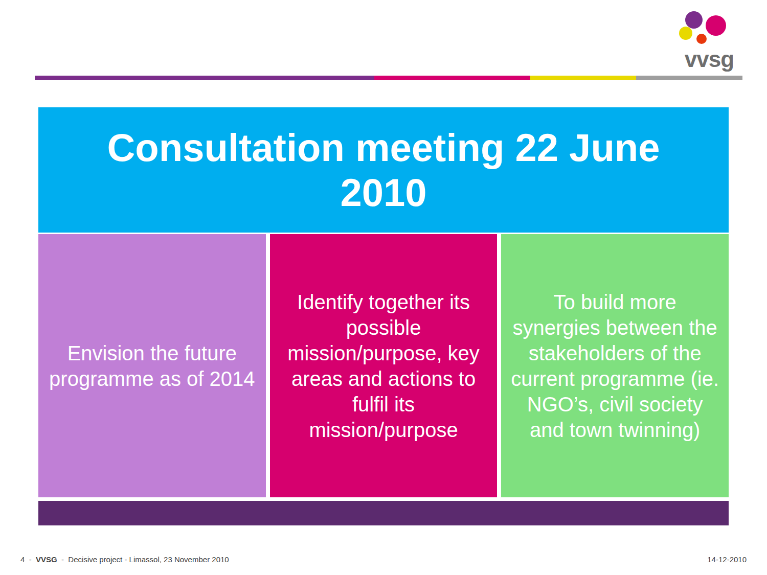vvsg
Consultation meeting 22 June 2010
Envision the future programme as of 2014
Identify together its possible mission/purpose, key areas and actions to fulfil its mission/purpose
To build more synergies between the stakeholders of the current programme (ie. NGO’s, civil society and town twinning)
4 - VVSG - Decisive project - Limassol, 23 November 2010
14-12-2010